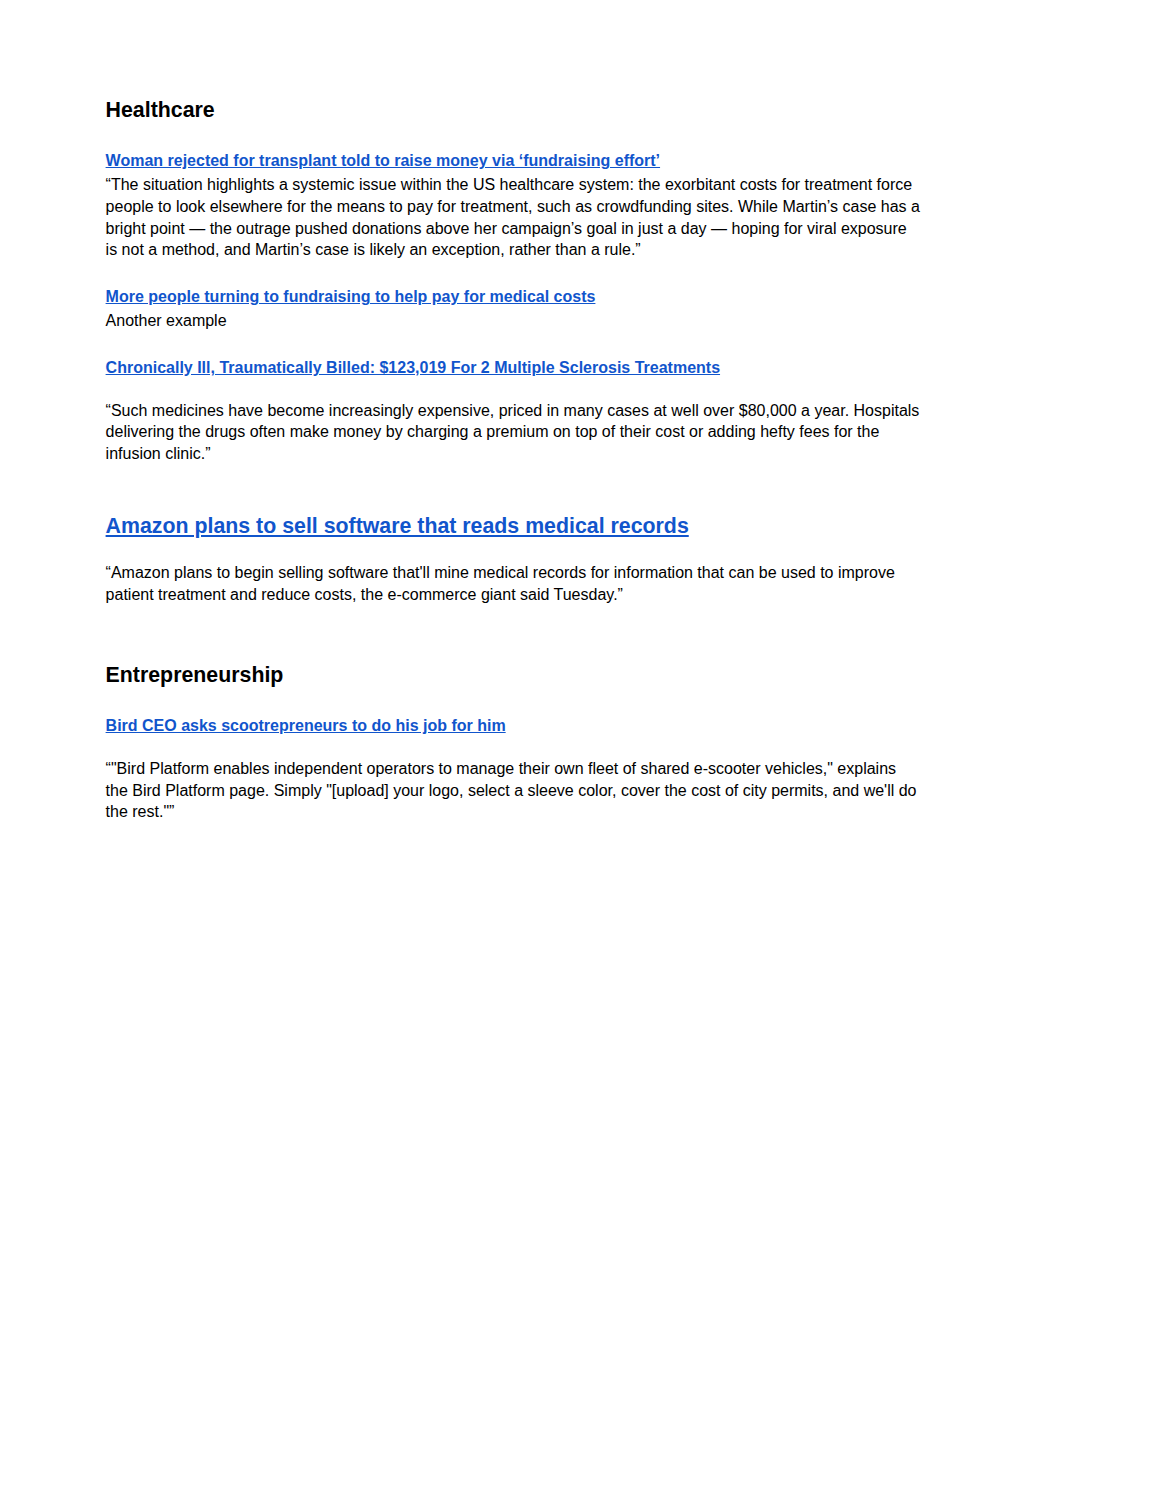Healthcare
Woman rejected for transplant told to raise money via ‘fundraising effort’
“The situation highlights a systemic issue within the US healthcare system: the exorbitant costs for treatment force people to look elsewhere for the means to pay for treatment, such as crowdfunding sites. While Martin’s case has a bright point — the outrage pushed donations above her campaign’s goal in just a day — hoping for viral exposure is not a method, and Martin’s case is likely an exception, rather than a rule.”
More people turning to fundraising to help pay for medical costs
Another example
Chronically Ill, Traumatically Billed: $123,019 For 2 Multiple Sclerosis Treatments
“Such medicines have become increasingly expensive, priced in many cases at well over $80,000 a year. Hospitals delivering the drugs often make money by charging a premium on top of their cost or adding hefty fees for the infusion clinic.”
Amazon plans to sell software that reads medical records
“Amazon plans to begin selling software that'll mine medical records for information that can be used to improve patient treatment and reduce costs, the e-commerce giant said Tuesday.”
Entrepreneurship
Bird CEO asks scootrepreneurs to do his job for him
“"Bird Platform enables independent operators to manage their own fleet of shared e-scooter vehicles," explains the Bird Platform page. Simply "[upload] your logo, select a sleeve color, cover the cost of city permits, and we'll do the rest."”